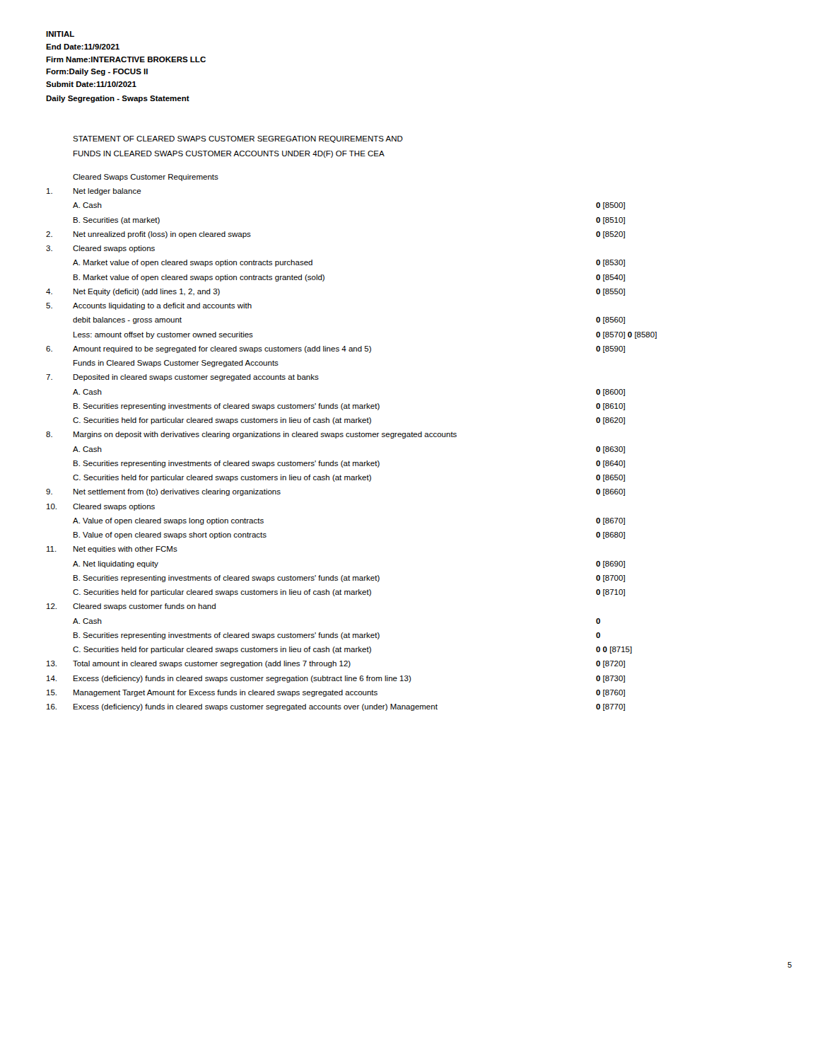INITIAL
End Date:11/9/2021
Firm Name:INTERACTIVE BROKERS LLC
Form:Daily Seg - FOCUS II
Submit Date:11/10/2021
Daily Segregation - Swaps Statement
| | STATEMENT OF CLEARED SWAPS CUSTOMER SEGREGATION REQUIREMENTS AND | |
| | FUNDS IN CLEARED SWAPS CUSTOMER ACCOUNTS UNDER 4D(F) OF THE CEA | |
| | Cleared Swaps Customer Requirements | |
| 1. | Net ledger balance | |
| | A. Cash | 0 [8500] |
| | B. Securities (at market) | 0 [8510] |
| 2. | Net unrealized profit (loss) in open cleared swaps | 0 [8520] |
| 3. | Cleared swaps options | |
| | A. Market value of open cleared swaps option contracts purchased | 0 [8530] |
| | B. Market value of open cleared swaps option contracts granted (sold) | 0 [8540] |
| 4. | Net Equity (deficit) (add lines 1, 2, and 3) | 0 [8550] |
| 5. | Accounts liquidating to a deficit and accounts with | |
| | debit balances - gross amount | 0 [8560] |
| | Less: amount offset by customer owned securities | 0 [8570] 0 [8580] |
| 6. | Amount required to be segregated for cleared swaps customers (add lines 4 and 5) | 0 [8590] |
| | Funds in Cleared Swaps Customer Segregated Accounts | |
| 7. | Deposited in cleared swaps customer segregated accounts at banks | |
| | A. Cash | 0 [8600] |
| | B. Securities representing investments of cleared swaps customers' funds (at market) | 0 [8610] |
| | C. Securities held for particular cleared swaps customers in lieu of cash (at market) | 0 [8620] |
| 8. | Margins on deposit with derivatives clearing organizations in cleared swaps customer segregated accounts | |
| | A. Cash | 0 [8630] |
| | B. Securities representing investments of cleared swaps customers' funds (at market) | 0 [8640] |
| | C. Securities held for particular cleared swaps customers in lieu of cash (at market) | 0 [8650] |
| 9. | Net settlement from (to) derivatives clearing organizations | 0 [8660] |
| 10. | Cleared swaps options | |
| | A. Value of open cleared swaps long option contracts | 0 [8670] |
| | B. Value of open cleared swaps short option contracts | 0 [8680] |
| 11. | Net equities with other FCMs | |
| | A. Net liquidating equity | 0 [8690] |
| | B. Securities representing investments of cleared swaps customers' funds (at market) | 0 [8700] |
| | C. Securities held for particular cleared swaps customers in lieu of cash (at market) | 0 [8710] |
| 12. | Cleared swaps customer funds on hand | |
| | A. Cash | 0 |
| | B. Securities representing investments of cleared swaps customers' funds (at market) | 0 |
| | C. Securities held for particular cleared swaps customers in lieu of cash (at market) | 0 0 [8715] |
| 13. | Total amount in cleared swaps customer segregation (add lines 7 through 12) | 0 [8720] |
| 14. | Excess (deficiency) funds in cleared swaps customer segregation (subtract line 6 from line 13) | 0 [8730] |
| 15. | Management Target Amount for Excess funds in cleared swaps segregated accounts | 0 [8760] |
| 16. | Excess (deficiency) funds in cleared swaps customer segregated accounts over (under) Management | 0 [8770] |
5